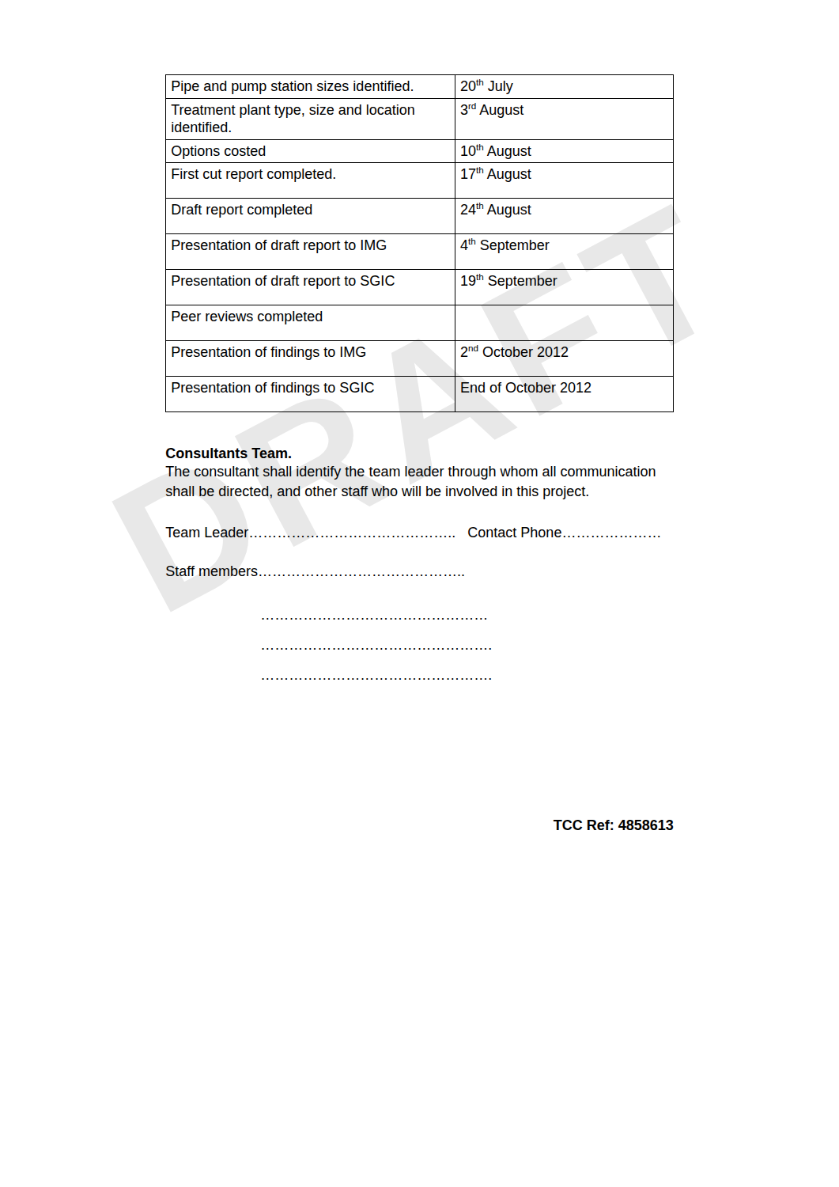DRAFT
| Pipe and pump station sizes identified. | 20 th July |
| Treatment plant type, size and location identified. | 3 rd August |
| Options costed | 10 th August |
| First cut report completed. | 17 th August |
| Draft report completed | 24 th August |
| Presentation of draft report to IMG | 4 th September |
| Presentation of draft report to SGIC | 19 th September |
| Peer reviews completed | |
| Presentation of findings to IMG | 2 nd October 2012 |
| Presentation of findings to SGIC | End of October 2012 |
Consultants Team.
The consultant shall identify the team leader through whom all communication shall be directed, and other staff who will be involved in this project.
Team Leader…………………………………….. Contact Phone…………………
Staff members……………………………………..
…………………………………………
………………………………………….
………………………………………….
TCC Ref: 4858613